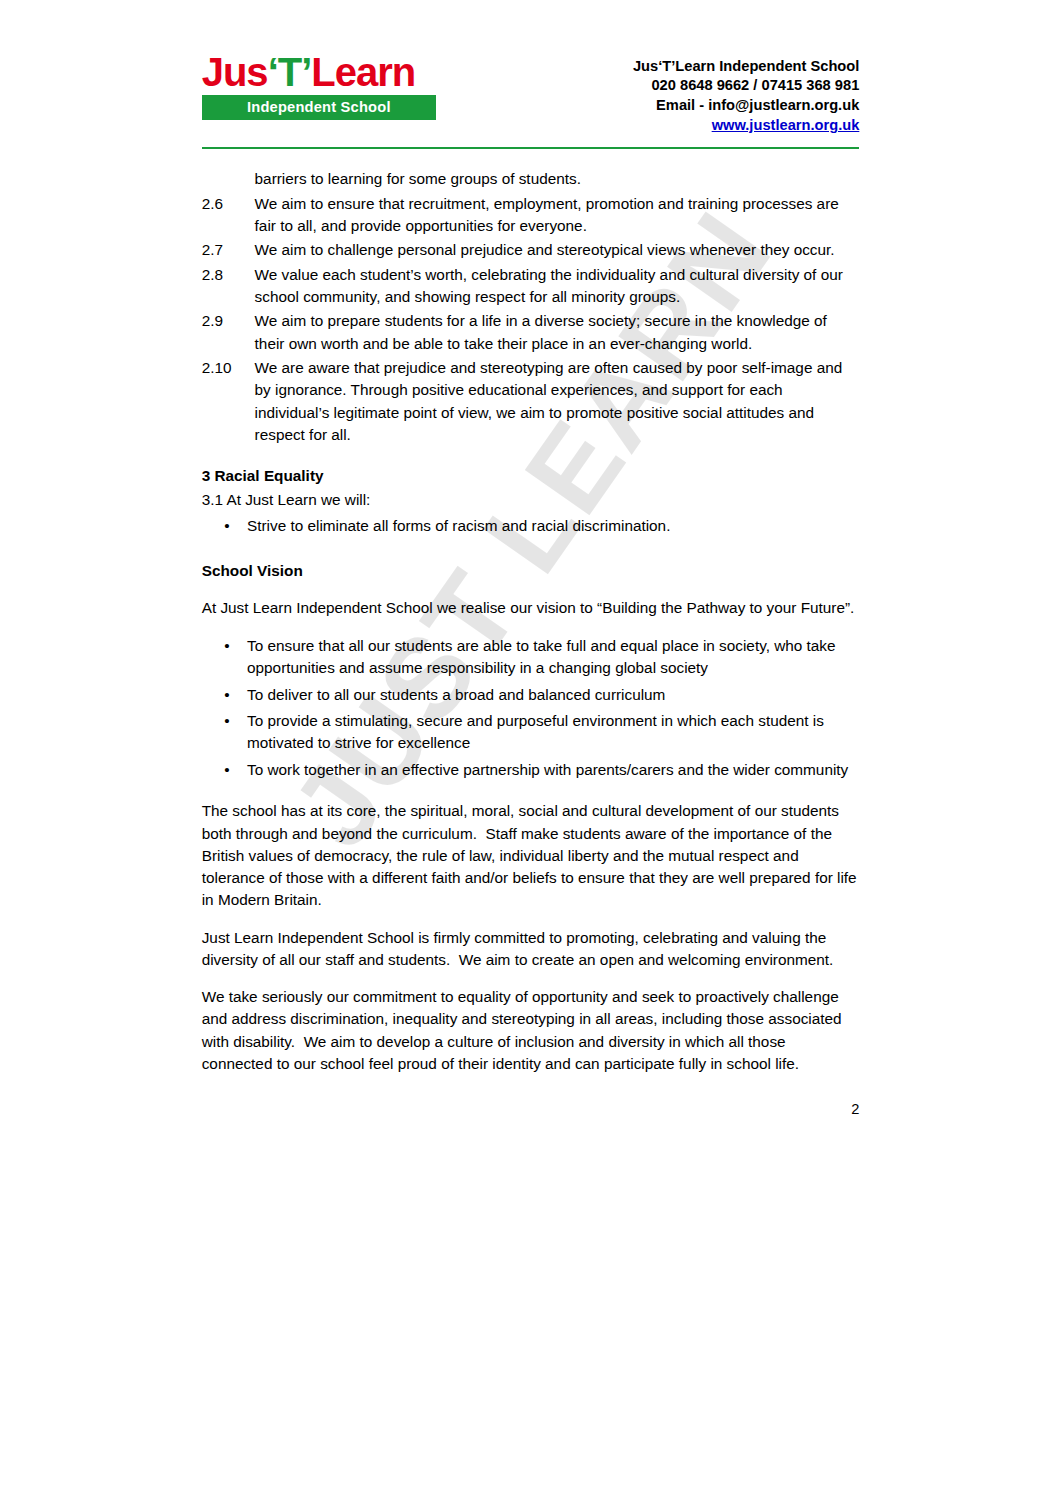JUST LEARN
Jus‘T’Learn
Independent School
Jus‘T’Learn Independent School
020 8648 9662 / 07415 368 981
Email - info@justlearn.org.uk
www.justlearn.org.uk
barriers to learning for some groups of students.
2.6 We aim to ensure that recruitment, employment, promotion and training processes are fair to all, and provide opportunities for everyone.
2.7 We aim to challenge personal prejudice and stereotypical views whenever they occur.
2.8 We value each student’s worth, celebrating the individuality and cultural diversity of our school community, and showing respect for all minority groups.
2.9 We aim to prepare students for a life in a diverse society; secure in the knowledge of their own worth and be able to take their place in an ever-changing world.
2.10 We are aware that prejudice and stereotyping are often caused by poor self-image and by ignorance. Through positive educational experiences, and support for each individual’s legitimate point of view, we aim to promote positive social attitudes and respect for all.
3 Racial Equality
3.1 At Just Learn we will:
Strive to eliminate all forms of racism and racial discrimination.
School Vision
At Just Learn Independent School we realise our vision to “Building the Pathway to your Future”.
To ensure that all our students are able to take full and equal place in society, who take opportunities and assume responsibility in a changing global society
To deliver to all our students a broad and balanced curriculum
To provide a stimulating, secure and purposeful environment in which each student is motivated to strive for excellence
To work together in an effective partnership with parents/carers and the wider community
The school has at its core, the spiritual, moral, social and cultural development of our students both through and beyond the curriculum. Staff make students aware of the importance of the British values of democracy, the rule of law, individual liberty and the mutual respect and tolerance of those with a different faith and/or beliefs to ensure that they are well prepared for life in Modern Britain.
Just Learn Independent School is firmly committed to promoting, celebrating and valuing the diversity of all our staff and students. We aim to create an open and welcoming environment.
We take seriously our commitment to equality of opportunity and seek to proactively challenge and address discrimination, inequality and stereotyping in all areas, including those associated with disability. We aim to develop a culture of inclusion and diversity in which all those connected to our school feel proud of their identity and can participate fully in school life.
2